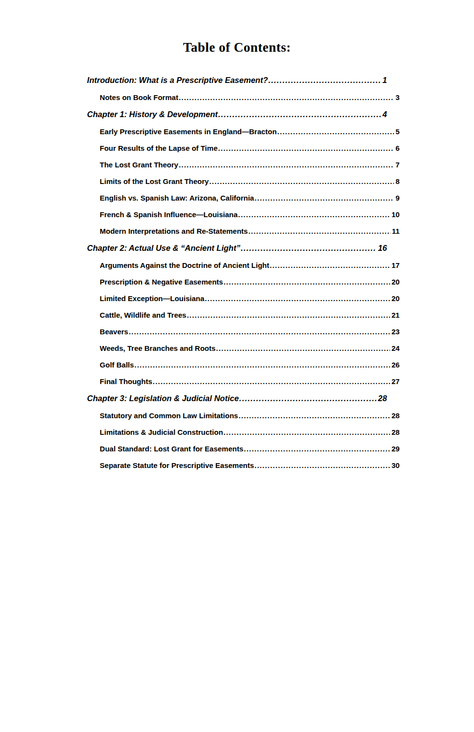Table of Contents:
Introduction: What is a Prescriptive Easement? ........................................................................................................ 1
Notes on Book Format ........................................................................................................ 3
Chapter 1: History & Development ........................................................................................................ 4
Early Prescriptive Easements in England—Bracton ........................................................................................................ 5
Four Results of the Lapse of Time ........................................................................................................ 6
The Lost Grant Theory ........................................................................................................ 7
Limits of the Lost Grant Theory ........................................................................................................ 8
English vs. Spanish Law: Arizona, California ........................................................................................................ 9
French & Spanish Influence—Louisiana ........................................................................................................ 10
Modern Interpretations and Re-Statements ........................................................................................................ 11
Chapter 2: Actual Use & “Ancient Light” ........................................................................................................ 16
Arguments Against the Doctrine of Ancient Light ........................................................................................................ 17
Prescription & Negative Easements ........................................................................................................ 20
Limited Exception—Louisiana ........................................................................................................ 20
Cattle, Wildlife and Trees ........................................................................................................ 21
Beavers ........................................................................................................ 23
Weeds, Tree Branches and Roots ........................................................................................................ 24
Golf Balls ........................................................................................................ 26
Final Thoughts ........................................................................................................ 27
Chapter 3: Legislation & Judicial Notice ........................................................................................................ 28
Statutory and Common Law Limitations ........................................................................................................ 28
Limitations & Judicial Construction ........................................................................................................ 28
Dual Standard: Lost Grant for Easements ........................................................................................................ 29
Separate Statute for Prescriptive Easements ........................................................................................................ 30